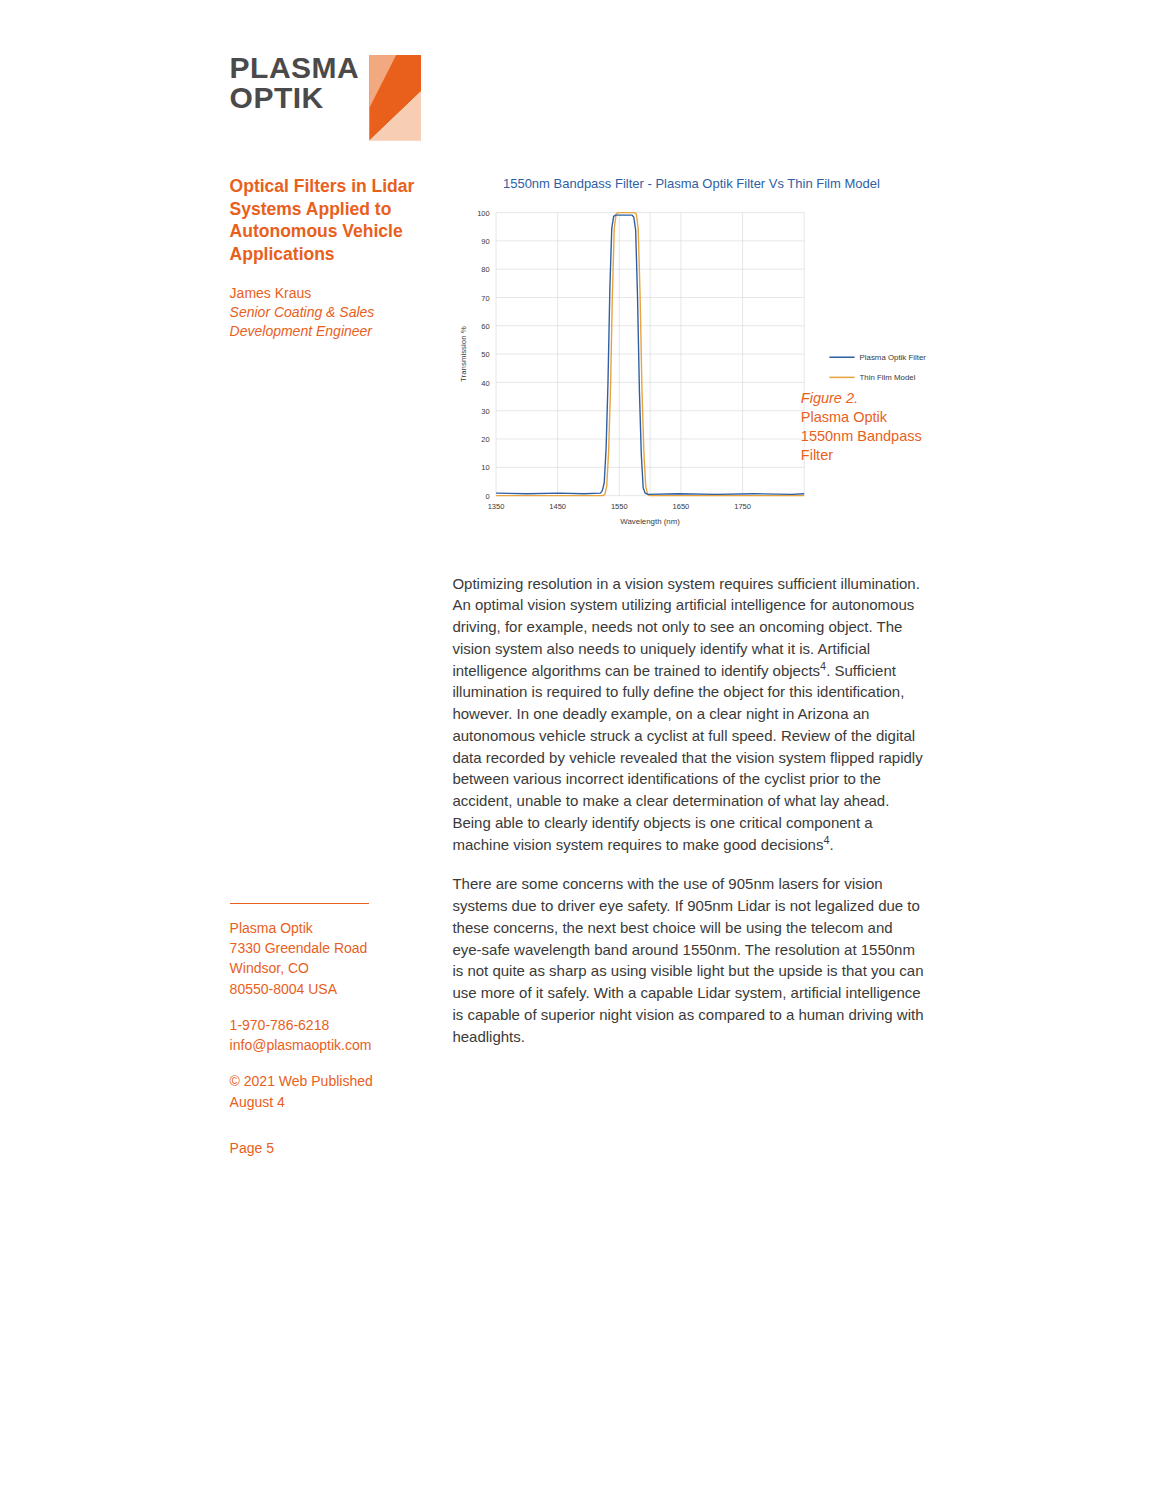PLASMA
OPTIK
Optical Filters in Lidar Systems Applied to Autonomous Vehicle Applications
James Kraus Senior Coating & Sales Development Engineer
1550nm Bandpass Filter - Plasma Optik Filter Vs Thin Film Model
100 90 80 70 60 50 40 30 20 10 0 1350 1450 1550 1650 1750 Wavelength (nm) Transmission % Plasma Optik Filter Thin Film Model
Figure 2. Plasma Optik 1550nm Bandpass Filter
Plasma Optik
7330 Greendale Road
Windsor, CO
80550-8004 USA
1-970-786-6218
info@plasmaoptik.com
© 2021 Web Published
August 4
Page 5
Optimizing resolution in a vision system requires sufficient illumination. An optimal vision system utilizing artificial intelligence for autonomous driving, for example, needs not only to see an oncoming object. The vision system also needs to uniquely identify what it is. Artificial intelligence algorithms can be trained to identify objects4. Sufficient illumination is required to fully define the object for this identification, however. In one deadly example, on a clear night in Arizona an autonomous vehicle struck a cyclist at full speed. Review of the digital data recorded by vehicle revealed that the vision system flipped rapidly between various incorrect identifications of the cyclist prior to the accident, unable to make a clear determination of what lay ahead. Being able to clearly identify objects is one critical component a machine vision system requires to make good decisions4.
There are some concerns with the use of 905nm lasers for vision systems due to driver eye safety. If 905nm Lidar is not legalized due to these concerns, the next best choice will be using the telecom and eye-safe wavelength band around 1550nm. The resolution at 1550nm is not quite as sharp as using visible light but the upside is that you can use more of it safely. With a capable Lidar system, artificial intelligence is capable of superior night vision as compared to a human driving with headlights.